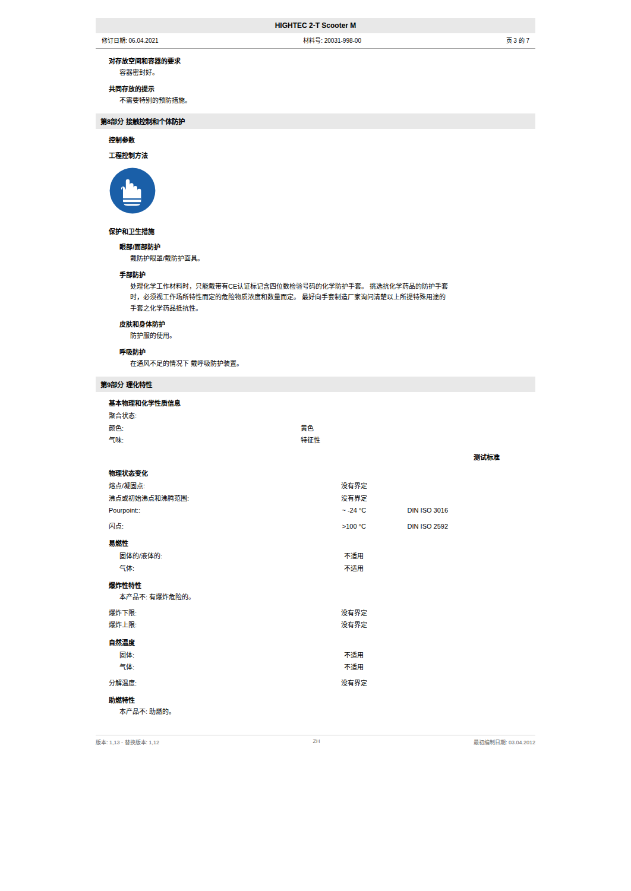HIGHTEC 2-T Scooter M
修订日期: 06.04.2021 材料号: 20031-998-00 页 3 的 7
对存放空间和容器的要求
容器密封好。
共同存放的提示
不需要特别的预防措施。
第8部分 接触控制和个体防护
控制参数
工程控制方法
保护和卫生措施
眼部/面部防护
戴防护眼罩/戴防护面具。
手部防护
处理化学工作材料时，只能戴带有CE认证标记含四位数检验号码的化学防护手套。 挑选抗化学药品的防护手套
时，必须视工作场所特性而定的危险物质浓度和数量而定。 最好向手套制造厂家询问清楚以上所提特殊用途的
手套之化学药品抵抗性。
皮肤和身体防护
防护服的使用。
呼吸防护
在通风不足的情况下 戴呼吸防护装置。
第9部分 理化特性
基本物理和化学性质信息
| 聚合状态: | | |
| 颜色: | 黄色 | |
| 气味: | 特征性 | |
测试标准
物理状态变化
| 熔点/凝固点: | 没有界定 | |
| 沸点或初始沸点和沸腾范围: | 没有界定 | |
| Pourpoint:: | ~ -24 °C | DIN ISO 3016 |
| 闪点: | >100 °C | DIN ISO 2592 |
易燃性
| 固体的/液体的: | 不适用 | |
| 气体: | 不适用 | |
爆炸性特性
本产品不: 有爆炸危险的。
| 爆炸下限: | 没有界定 | |
| 爆炸上限: | 没有界定 | |
自然温度
| 固体: | 不适用 | |
| 气体: | 不适用 | |
| 分解温度: | 没有界定 | |
助燃特性
本产品不: 助燃的。
版本: 1,13 - 替换版本: 1,12 ZH 最初编制日期: 03.04.2012